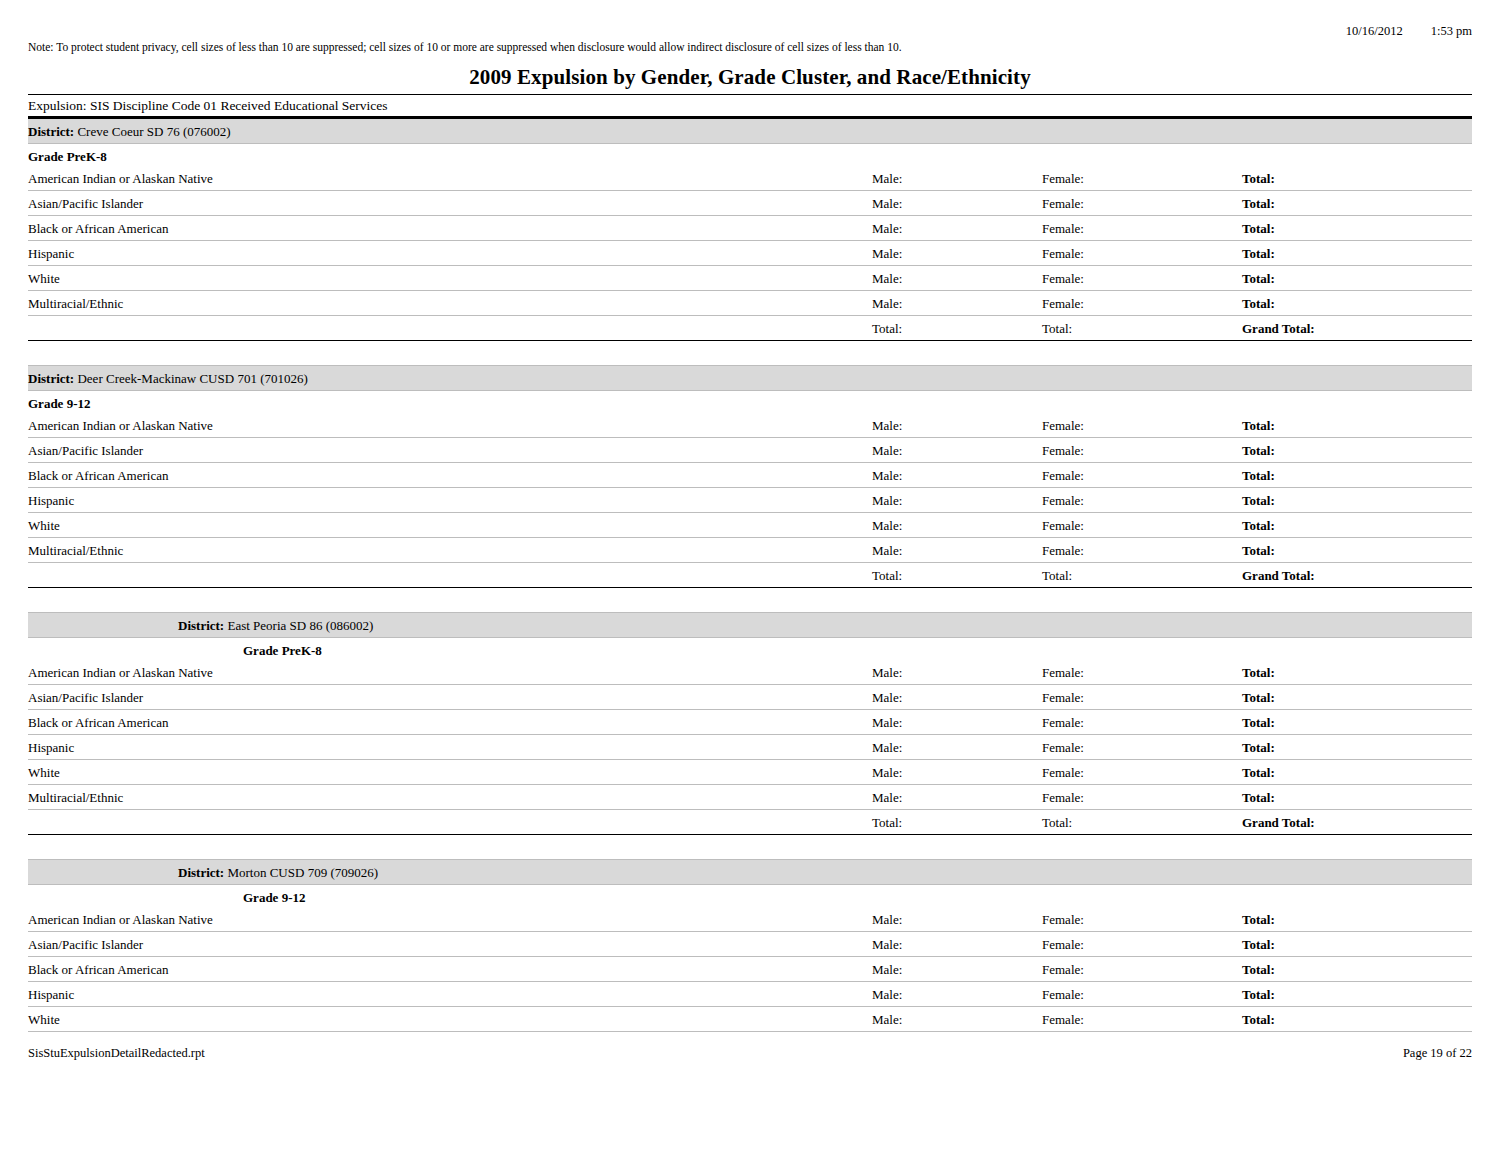10/16/20121:53 pm
Note: To protect student privacy, cell sizes of less than 10 are suppressed; cell sizes of 10 or more are suppressed when disclosure would allow indirect disclosure of cell sizes of less than 10.
2009 Expulsion by Gender, Grade Cluster, and Race/Ethnicity
Expulsion: SIS Discipline Code 01 Received Educational Services
| District: Creve Coeur SD 76 (076002) |
| Grade PreK-8 |
| American Indian or Alaskan Native | Male: | Female: | Total: |
| Asian/Pacific Islander | Male: | Female: | Total: |
| Black or African American | Male: | Female: | Total: |
| Hispanic | Male: | Female: | Total: |
| White | Male: | Female: | Total: |
| Multiracial/Ethnic | Male: | Female: | Total: |
| | Total: | Total: | Grand Total: |
| District: Deer Creek-Mackinaw CUSD 701 (701026) |
| Grade 9-12 |
| American Indian or Alaskan Native | Male: | Female: | Total: |
| Asian/Pacific Islander | Male: | Female: | Total: |
| Black or African American | Male: | Female: | Total: |
| Hispanic | Male: | Female: | Total: |
| White | Male: | Female: | Total: |
| Multiracial/Ethnic | Male: | Female: | Total: |
| | Total: | Total: | Grand Total: |
| District: East Peoria SD 86 (086002) |
| Grade PreK-8 |
| American Indian or Alaskan Native | Male: | Female: | Total: |
| Asian/Pacific Islander | Male: | Female: | Total: |
| Black or African American | Male: | Female: | Total: |
| Hispanic | Male: | Female: | Total: |
| White | Male: | Female: | Total: |
| Multiracial/Ethnic | Male: | Female: | Total: |
| | Total: | Total: | Grand Total: |
| District: Morton CUSD 709 (709026) |
| Grade 9-12 |
| American Indian or Alaskan Native | Male: | Female: | Total: |
| Asian/Pacific Islander | Male: | Female: | Total: |
| Black or African American | Male: | Female: | Total: |
| Hispanic | Male: | Female: | Total: |
| White | Male: | Female: | Total: |
SisStuExpulsionDetailRedacted.rpt
Page 19 of 22